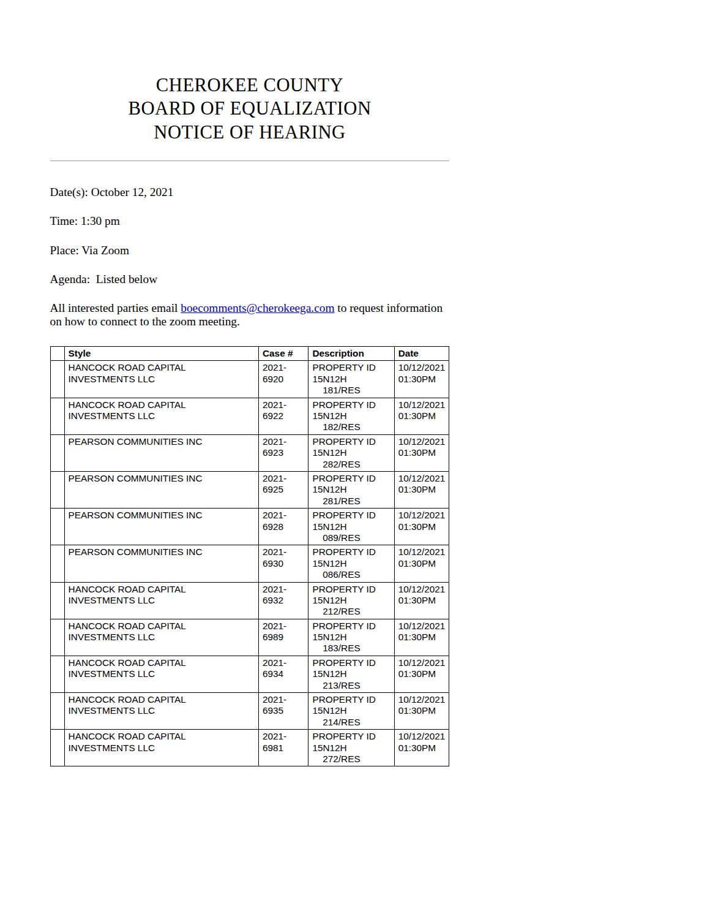CHEROKEE COUNTY
BOARD OF EQUALIZATION
NOTICE OF HEARING
Date(s): October 12, 2021
Time: 1:30 pm
Place: Via Zoom
Agenda: Listed below
All interested parties email boecomments@cherokeega.com to request information on how to connect to the zoom meeting.
| | Style | Case # | Description | Date |
| --- | --- | --- | --- | --- |
| | HANCOCK ROAD CAPITAL INVESTMENTS LLC | 2021-6920 | PROPERTY ID 15N12H 181/RES | 10/12/2021 01:30PM |
| | HANCOCK ROAD CAPITAL INVESTMENTS LLC | 2021-6922 | PROPERTY ID 15N12H 182/RES | 10/12/2021 01:30PM |
| | PEARSON COMMUNITIES INC | 2021-6923 | PROPERTY ID 15N12H 282/RES | 10/12/2021 01:30PM |
| | PEARSON COMMUNITIES INC | 2021-6925 | PROPERTY ID 15N12H 281/RES | 10/12/2021 01:30PM |
| | PEARSON COMMUNITIES INC | 2021-6928 | PROPERTY ID 15N12H 089/RES | 10/12/2021 01:30PM |
| | PEARSON COMMUNITIES INC | 2021-6930 | PROPERTY ID 15N12H 086/RES | 10/12/2021 01:30PM |
| | HANCOCK ROAD CAPITAL INVESTMENTS LLC | 2021-6932 | PROPERTY ID 15N12H 212/RES | 10/12/2021 01:30PM |
| | HANCOCK ROAD CAPITAL INVESTMENTS LLC | 2021-6989 | PROPERTY ID 15N12H 183/RES | 10/12/2021 01:30PM |
| | HANCOCK ROAD CAPITAL INVESTMENTS LLC | 2021-6934 | PROPERTY ID 15N12H 213/RES | 10/12/2021 01:30PM |
| | HANCOCK ROAD CAPITAL INVESTMENTS LLC | 2021-6935 | PROPERTY ID 15N12H 214/RES | 10/12/2021 01:30PM |
| | HANCOCK ROAD CAPITAL INVESTMENTS LLC | 2021-6981 | PROPERTY ID 15N12H 272/RES | 10/12/2021 01:30PM |